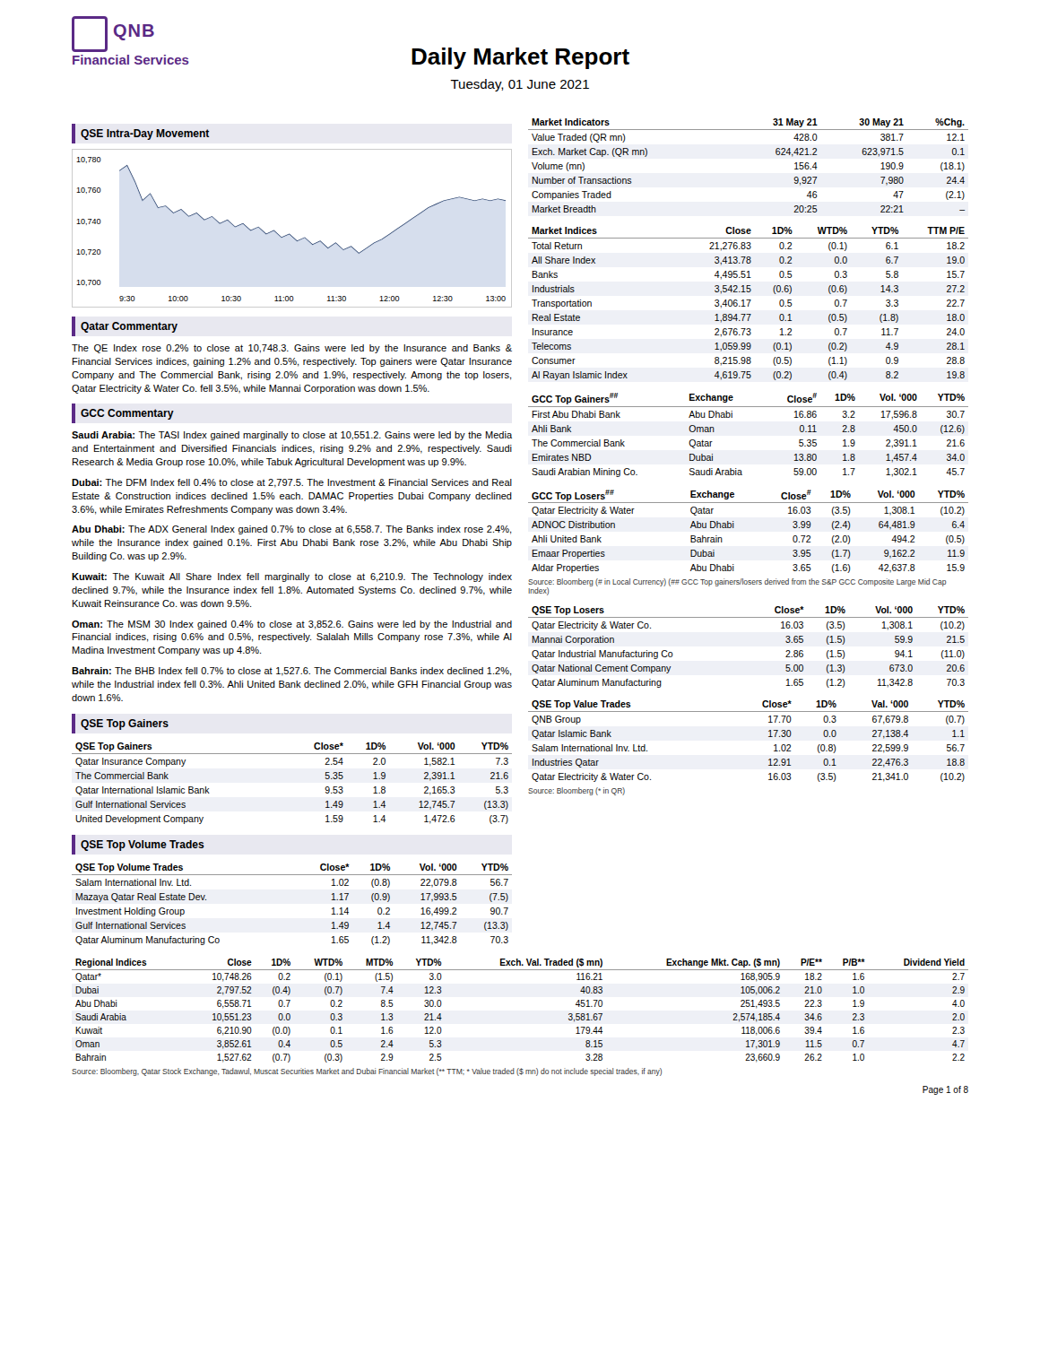QNB
Financial Services
Daily Market Report
Tuesday, 01 June 2021
QSE Intra-Day Movement
10,780
10,760
10,740
10,720
10,700
9:30
10:00
10:30
11:00
11:30
12:00
12:30
13:00
Qatar Commentary
The QE Index rose 0.2% to close at 10,748.3. Gains were led by the Insurance and Banks & Financial Services indices, gaining 1.2% and 0.5%, respectively. Top gainers were Qatar Insurance Company and The Commercial Bank, rising 2.0% and 1.9%, respectively. Among the top losers, Qatar Electricity & Water Co. fell 3.5%, while Mannai Corporation was down 1.5%.
GCC Commentary
Saudi Arabia: The TASI Index gained marginally to close at 10,551.2. Gains were led by the Media and Entertainment and Diversified Financials indices, rising 9.2% and 2.9%, respectively. Saudi Research & Media Group rose 10.0%, while Tabuk Agricultural Development was up 9.9%.
Dubai: The DFM Index fell 0.4% to close at 2,797.5. The Investment & Financial Services and Real Estate & Construction indices declined 1.5% each. DAMAC Properties Dubai Company declined 3.6%, while Emirates Refreshments Company was down 3.4%.
Abu Dhabi: The ADX General Index gained 0.7% to close at 6,558.7. The Banks index rose 2.4%, while the Insurance index gained 0.1%. First Abu Dhabi Bank rose 3.2%, while Abu Dhabi Ship Building Co. was up 2.9%.
Kuwait: The Kuwait All Share Index fell marginally to close at 6,210.9. The Technology index declined 9.7%, while the Insurance index fell 1.8%. Automated Systems Co. declined 9.7%, while Kuwait Reinsurance Co. was down 9.5%.
Oman: The MSM 30 Index gained 0.4% to close at 3,852.6. Gains were led by the Industrial and Financial indices, rising 0.6% and 0.5%, respectively. Salalah Mills Company rose 7.3%, while Al Madina Investment Company was up 4.8%.
Bahrain: The BHB Index fell 0.7% to close at 1,527.6. The Commercial Banks index declined 1.2%, while the Industrial index fell 0.3%. Ahli United Bank declined 2.0%, while GFH Financial Group was down 1.6%.
QSE Top Gainers
| QSE Top Gainers | Close* | 1D% | Vol. ‘000 | YTD% |
| --- | --- | --- | --- | --- |
| Qatar Insurance Company | 2.54 | 2.0 | 1,582.1 | 7.3 |
| The Commercial Bank | 5.35 | 1.9 | 2,391.1 | 21.6 |
| Qatar International Islamic Bank | 9.53 | 1.8 | 2,165.3 | 5.3 |
| Gulf International Services | 1.49 | 1.4 | 12,745.7 | (13.3) |
| United Development Company | 1.59 | 1.4 | 1,472.6 | (3.7) |
QSE Top Volume Trades
| QSE Top Volume Trades | Close* | 1D% | Vol. ‘000 | YTD% |
| --- | --- | --- | --- | --- |
| Salam International Inv. Ltd. | 1.02 | (0.8) | 22,079.8 | 56.7 |
| Mazaya Qatar Real Estate Dev. | 1.17 | (0.9) | 17,993.5 | (7.5) |
| Investment Holding Group | 1.14 | 0.2 | 16,499.2 | 90.7 |
| Gulf International Services | 1.49 | 1.4 | 12,745.7 | (13.3) |
| Qatar Aluminum Manufacturing Co | 1.65 | (1.2) | 11,342.8 | 70.3 |
| Market Indicators | 31 May 21 | 30 May 21 | %Chg. |
| --- | --- | --- | --- |
| Value Traded (QR mn) | 428.0 | 381.7 | 12.1 |
| Exch. Market Cap. (QR mn) | 624,421.2 | 623,971.5 | 0.1 |
| Volume (mn) | 156.4 | 190.9 | (18.1) |
| Number of Transactions | 9,927 | 7,980 | 24.4 |
| Companies Traded | 46 | 47 | (2.1) |
| Market Breadth | 20:25 | 22:21 | – |
| Market Indices | Close | 1D% | WTD% | YTD% | TTM P/E |
| --- | --- | --- | --- | --- | --- |
| Total Return | 21,276.83 | 0.2 | (0.1) | 6.1 | 18.2 |
| All Share Index | 3,413.78 | 0.2 | 0.0 | 6.7 | 19.0 |
| Banks | 4,495.51 | 0.5 | 0.3 | 5.8 | 15.7 |
| Industrials | 3,542.15 | (0.6) | (0.6) | 14.3 | 27.2 |
| Transportation | 3,406.17 | 0.5 | 0.7 | 3.3 | 22.7 |
| Real Estate | 1,894.77 | 0.1 | (0.5) | (1.8) | 18.0 |
| Insurance | 2,676.73 | 1.2 | 0.7 | 11.7 | 24.0 |
| Telecoms | 1,059.99 | (0.1) | (0.2) | 4.9 | 28.1 |
| Consumer | 8,215.98 | (0.5) | (1.1) | 0.9 | 28.8 |
| Al Rayan Islamic Index | 4,619.75 | (0.2) | (0.4) | 8.2 | 19.8 |
| GCC Top Gainers ## | Exchange | Close # | 1D% | Vol. ‘000 | YTD% |
| --- | --- | --- | --- | --- | --- |
| First Abu Dhabi Bank | Abu Dhabi | 16.86 | 3.2 | 17,596.8 | 30.7 |
| Ahli Bank | Oman | 0.11 | 2.8 | 450.0 | (12.6) |
| The Commercial Bank | Qatar | 5.35 | 1.9 | 2,391.1 | 21.6 |
| Emirates NBD | Dubai | 13.80 | 1.8 | 1,457.4 | 34.0 |
| Saudi Arabian Mining Co. | Saudi Arabia | 59.00 | 1.7 | 1,302.1 | 45.7 |
| GCC Top Losers ## | Exchange | Close # | 1D% | Vol. ‘000 | YTD% |
| --- | --- | --- | --- | --- | --- |
| Qatar Electricity & Water | Qatar | 16.03 | (3.5) | 1,308.1 | (10.2) |
| ADNOC Distribution | Abu Dhabi | 3.99 | (2.4) | 64,481.9 | 6.4 |
| Ahli United Bank | Bahrain | 0.72 | (2.0) | 494.2 | (0.5) |
| Emaar Properties | Dubai | 3.95 | (1.7) | 9,162.2 | 11.9 |
| Aldar Properties | Abu Dhabi | 3.65 | (1.6) | 42,637.8 | 15.9 |
Source: Bloomberg (# in Local Currency) (## GCC Top gainers/losers derived from the S&P GCC Composite Large Mid Cap Index)
| QSE Top Losers | Close* | 1D% | Vol. ‘000 | YTD% |
| --- | --- | --- | --- | --- |
| Qatar Electricity & Water Co. | 16.03 | (3.5) | 1,308.1 | (10.2) |
| Mannai Corporation | 3.65 | (1.5) | 59.9 | 21.5 |
| Qatar Industrial Manufacturing Co | 2.86 | (1.5) | 94.1 | (11.0) |
| Qatar National Cement Company | 5.00 | (1.3) | 673.0 | 20.6 |
| Qatar Aluminum Manufacturing | 1.65 | (1.2) | 11,342.8 | 70.3 |
| QSE Top Value Trades | Close* | 1D% | Val. ‘000 | YTD% |
| --- | --- | --- | --- | --- |
| QNB Group | 17.70 | 0.3 | 67,679.8 | (0.7) |
| Qatar Islamic Bank | 17.30 | 0.0 | 27,138.4 | 1.1 |
| Salam International Inv. Ltd. | 1.02 | (0.8) | 22,599.9 | 56.7 |
| Industries Qatar | 12.91 | 0.1 | 22,476.3 | 18.8 |
| Qatar Electricity & Water Co. | 16.03 | (3.5) | 21,341.0 | (10.2) |
Source: Bloomberg (* in QR)
| Regional Indices | Close | 1D% | WTD% | MTD% | YTD% | Exch. Val. Traded ($ mn) | Exchange Mkt. Cap. ($ mn) | P/E** | P/B** | Dividend Yield |
| --- | --- | --- | --- | --- | --- | --- | --- | --- | --- | --- |
| Qatar* | 10,748.26 | 0.2 | (0.1) | (1.5) | 3.0 | 116.21 | 168,905.9 | 18.2 | 1.6 | 2.7 |
| Dubai | 2,797.52 | (0.4) | (0.7) | 7.4 | 12.3 | 40.83 | 105,006.2 | 21.0 | 1.0 | 2.9 |
| Abu Dhabi | 6,558.71 | 0.7 | 0.2 | 8.5 | 30.0 | 451.70 | 251,493.5 | 22.3 | 1.9 | 4.0 |
| Saudi Arabia | 10,551.23 | 0.0 | 0.3 | 1.3 | 21.4 | 3,581.67 | 2,574,185.4 | 34.6 | 2.3 | 2.0 |
| Kuwait | 6,210.90 | (0.0) | 0.1 | 1.6 | 12.0 | 179.44 | 118,006.6 | 39.4 | 1.6 | 2.3 |
| Oman | 3,852.61 | 0.4 | 0.5 | 2.4 | 5.3 | 8.15 | 17,301.9 | 11.5 | 0.7 | 4.7 |
| Bahrain | 1,527.62 | (0.7) | (0.3) | 2.9 | 2.5 | 3.28 | 23,660.9 | 26.2 | 1.0 | 2.2 |
Source: Bloomberg, Qatar Stock Exchange, Tadawul, Muscat Securities Market and Dubai Financial Market (** TTM; * Value traded ($ mn) do not include special trades, if any)
Page 1 of 8